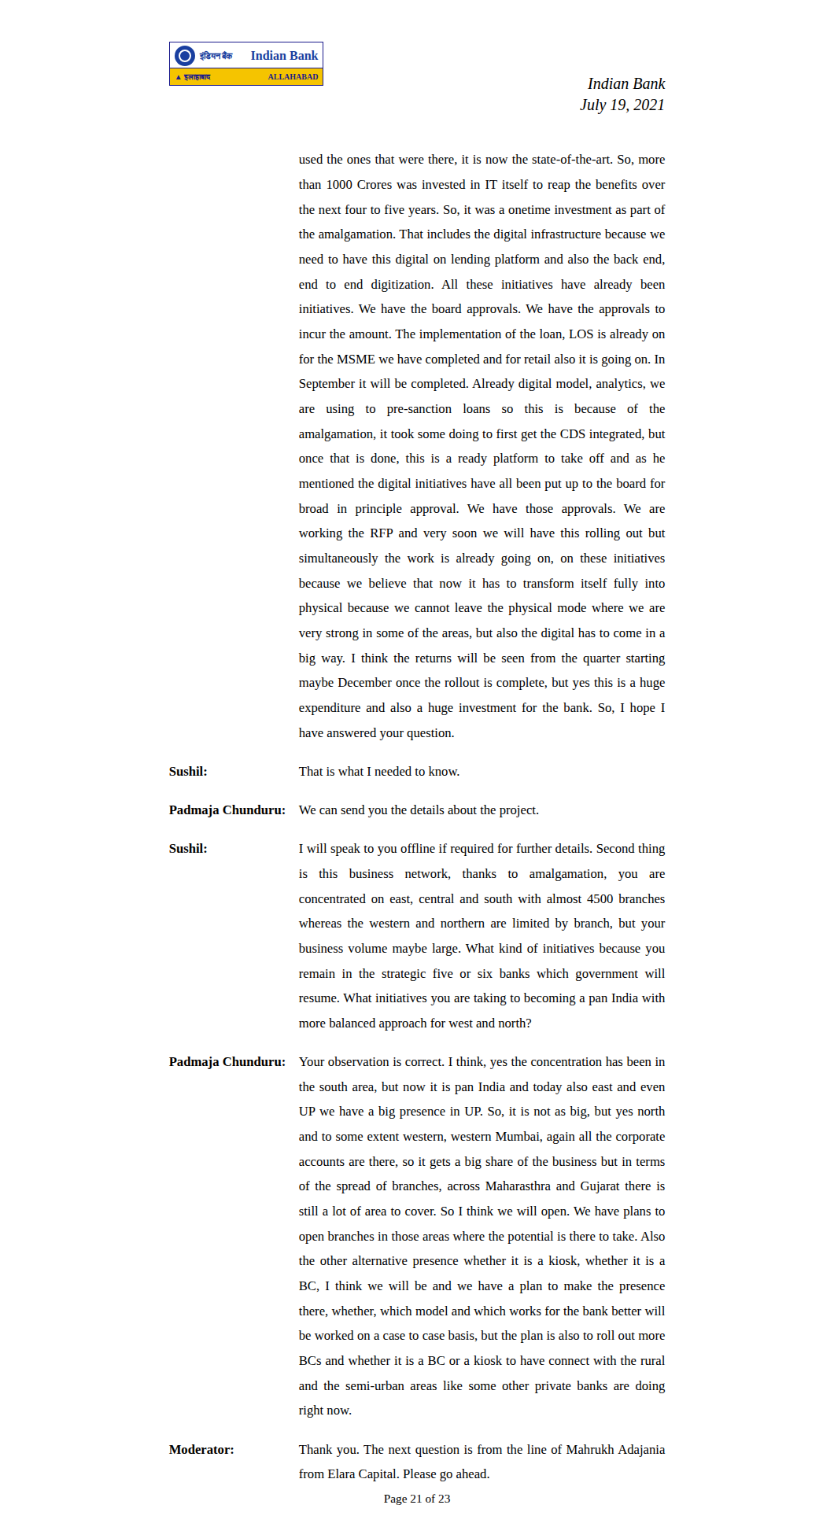इंडियन बैंक
Indian Bank
▲ इलाहाबाद ALLAHABAD
Indian Bank
July 19, 2021
used the ones that were there, it is now the state-of-the-art. So, more than 1000 Crores was invested in IT itself to reap the benefits over the next four to five years. So, it was a onetime investment as part of the amalgamation. That includes the digital infrastructure because we need to have this digital on lending platform and also the back end, end to end digitization. All these initiatives have already been initiatives. We have the board approvals. We have the approvals to incur the amount. The implementation of the loan, LOS is already on for the MSME we have completed and for retail also it is going on. In September it will be completed. Already digital model, analytics, we are using to pre-sanction loans so this is because of the amalgamation, it took some doing to first get the CDS integrated, but once that is done, this is a ready platform to take off and as he mentioned the digital initiatives have all been put up to the board for broad in principle approval. We have those approvals. We are working the RFP and very soon we will have this rolling out but simultaneously the work is already going on, on these initiatives because we believe that now it has to transform itself fully into physical because we cannot leave the physical mode where we are very strong in some of the areas, but also the digital has to come in a big way. I think the returns will be seen from the quarter starting maybe December once the rollout is complete, but yes this is a huge expenditure and also a huge investment for the bank. So, I hope I have answered your question.
Sushil:
That is what I needed to know.
Padmaja Chunduru:
We can send you the details about the project.
Sushil:
I will speak to you offline if required for further details. Second thing is this business network, thanks to amalgamation, you are concentrated on east, central and south with almost 4500 branches whereas the western and northern are limited by branch, but your business volume maybe large. What kind of initiatives because you remain in the strategic five or six banks which government will resume. What initiatives you are taking to becoming a pan India with more balanced approach for west and north?
Padmaja Chunduru:
Your observation is correct. I think, yes the concentration has been in the south area, but now it is pan India and today also east and even UP we have a big presence in UP. So, it is not as big, but yes north and to some extent western, western Mumbai, again all the corporate accounts are there, so it gets a big share of the business but in terms of the spread of branches, across Maharasthra and Gujarat there is still a lot of area to cover. So I think we will open. We have plans to open branches in those areas where the potential is there to take. Also the other alternative presence whether it is a kiosk, whether it is a BC, I think we will be and we have a plan to make the presence there, whether, which model and which works for the bank better will be worked on a case to case basis, but the plan is also to roll out more BCs and whether it is a BC or a kiosk to have connect with the rural and the semi-urban areas like some other private banks are doing right now.
Moderator:
Thank you. The next question is from the line of Mahrukh Adajania from Elara Capital. Please go ahead.
Page 21 of 23